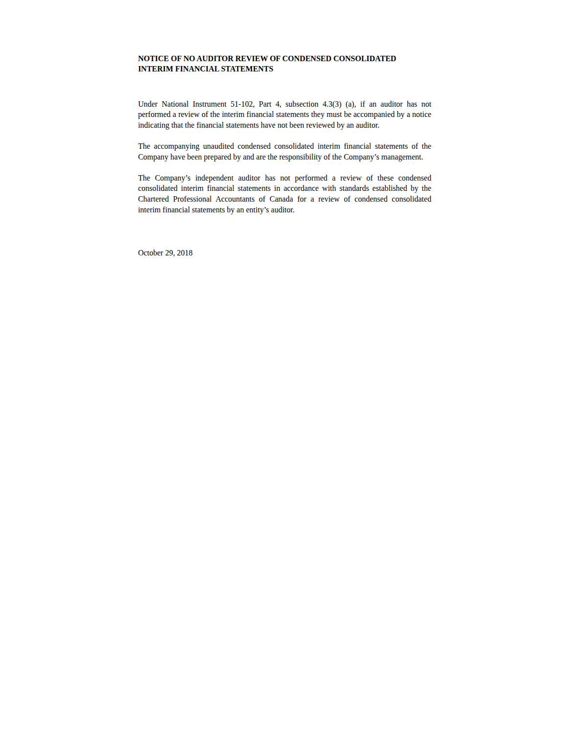NOTICE OF NO AUDITOR REVIEW OF CONDENSED CONSOLIDATED INTERIM FINANCIAL STATEMENTS
Under National Instrument 51-102, Part 4, subsection 4.3(3) (a), if an auditor has not performed a review of the interim financial statements they must be accompanied by a notice indicating that the financial statements have not been reviewed by an auditor.
The accompanying unaudited condensed consolidated interim financial statements of the Company have been prepared by and are the responsibility of the Company’s management.
The Company’s independent auditor has not performed a review of these condensed consolidated interim financial statements in accordance with standards established by the Chartered Professional Accountants of Canada for a review of condensed consolidated interim financial statements by an entity’s auditor.
October 29, 2018